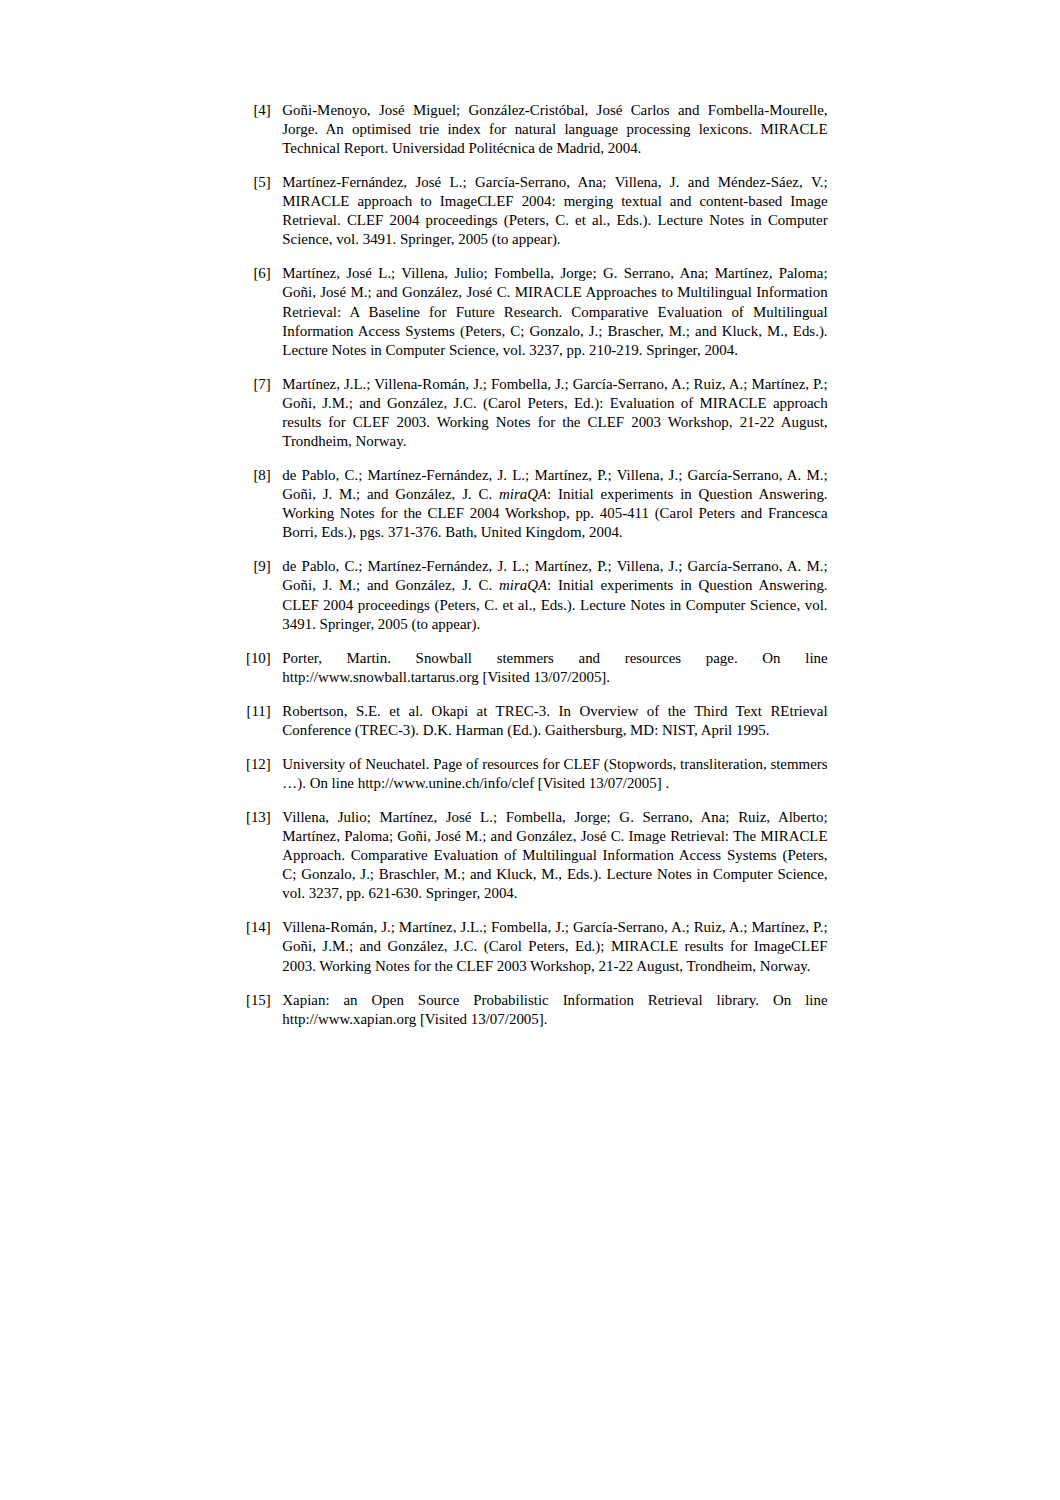[4] Goñi-Menoyo, José Miguel; González-Cristóbal, José Carlos and Fombella-Mourelle, Jorge. An optimised trie index for natural language processing lexicons. MIRACLE Technical Report. Universidad Politécnica de Madrid, 2004.
[5] Martínez-Fernández, José L.; García-Serrano, Ana; Villena, J. and Méndez-Sáez, V.; MIRACLE approach to ImageCLEF 2004: merging textual and content-based Image Retrieval. CLEF 2004 proceedings (Peters, C. et al., Eds.). Lecture Notes in Computer Science, vol. 3491. Springer, 2005 (to appear).
[6] Martínez, José L.; Villena, Julio; Fombella, Jorge; G. Serrano, Ana; Martínez, Paloma; Goñi, José M.; and González, José C. MIRACLE Approaches to Multilingual Information Retrieval: A Baseline for Future Research. Comparative Evaluation of Multilingual Information Access Systems (Peters, C; Gonzalo, J.; Brascher, M.; and Kluck, M., Eds.). Lecture Notes in Computer Science, vol. 3237, pp. 210-219. Springer, 2004.
[7] Martínez, J.L.; Villena-Román, J.; Fombella, J.; García-Serrano, A.; Ruiz, A.; Martínez, P.; Goñi, J.M.; and González, J.C. (Carol Peters, Ed.): Evaluation of MIRACLE approach results for CLEF 2003. Working Notes for the CLEF 2003 Workshop, 21-22 August, Trondheim, Norway.
[8] de Pablo, C.; Martínez-Fernández, J. L.; Martínez, P.; Villena, J.; García-Serrano, A. M.; Goñi, J. M.; and González, J. C. miraQA: Initial experiments in Question Answering. Working Notes for the CLEF 2004 Workshop, pp. 405-411 (Carol Peters and Francesca Borri, Eds.), pgs. 371-376. Bath, United Kingdom, 2004.
[9] de Pablo, C.; Martínez-Fernández, J. L.; Martínez, P.; Villena, J.; García-Serrano, A. M.; Goñi, J. M.; and González, J. C. miraQA: Initial experiments in Question Answering. CLEF 2004 proceedings (Peters, C. et al., Eds.). Lecture Notes in Computer Science, vol. 3491. Springer, 2005 (to appear).
[10] Porter, Martin. Snowball stemmers and resources page. On line http://www.snowball.tartarus.org [Visited 13/07/2005].
[11] Robertson, S.E. et al. Okapi at TREC-3. In Overview of the Third Text REtrieval Conference (TREC-3). D.K. Harman (Ed.). Gaithersburg, MD: NIST, April 1995.
[12] University of Neuchatel. Page of resources for CLEF (Stopwords, transliteration, stemmers …). On line http://www.unine.ch/info/clef [Visited 13/07/2005] .
[13] Villena, Julio; Martínez, José L.; Fombella, Jorge; G. Serrano, Ana; Ruiz, Alberto; Martínez, Paloma; Goñi, José M.; and González, José C. Image Retrieval: The MIRACLE Approach. Comparative Evaluation of Multilingual Information Access Systems (Peters, C; Gonzalo, J.; Braschler, M.; and Kluck, M., Eds.). Lecture Notes in Computer Science, vol. 3237, pp. 621-630. Springer, 2004.
[14] Villena-Román, J.; Martínez, J.L.; Fombella, J.; García-Serrano, A.; Ruiz, A.; Martínez, P.; Goñi, J.M.; and González, J.C. (Carol Peters, Ed.); MIRACLE results for ImageCLEF 2003. Working Notes for the CLEF 2003 Workshop, 21-22 August, Trondheim, Norway.
[15] Xapian: an Open Source Probabilistic Information Retrieval library. On line http://www.xapian.org [Visited 13/07/2005].